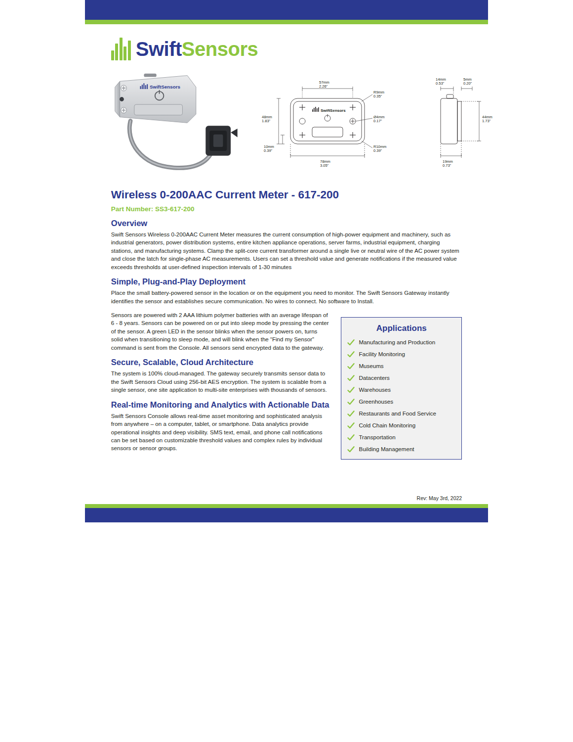Swift Sensors
SwiftSensors
SwiftSensors 57mm 2.26" 78mm 3.05" 48mm 1.83" 10mm 0.39" R9mm 0.35" Ø4mm 0.17" R10mm 0.39" 14mm 0.53" 5mm 0.20" 44mm 1.73" 19mm 0.73"
Wireless 0-200AAC Current Meter - 617-200
Part Number: SS3-617-200
Overview
Swift Sensors Wireless 0-200AAC Current Meter measures the current consumption of high-power equipment and machinery, such as industrial generators, power distribution systems, entire kitchen appliance operations, server farms, industrial equipment, charging stations, and manufacturing systems. Clamp the split-core current transformer around a single live or neutral wire of the AC power system and close the latch for single-phase AC measurements. Users can set a threshold value and generate notifications if the measured value exceeds thresholds at user-defined inspection intervals of 1-30 minutes
Simple, Plug-and-Play Deployment
Place the small battery-powered sensor in the location or on the equipment you need to monitor. The Swift Sensors Gateway instantly identifies the sensor and establishes secure communication. No wires to connect. No software to Install.
Sensors are powered with 2 AAA lithium polymer batteries with an average lifespan of 6 - 8 years. Sensors can be powered on or put into sleep mode by pressing the center of the sensor. A green LED in the sensor blinks when the sensor powers on, turns solid when transitioning to sleep mode, and will blink when the “Find my Sensor” command is sent from the Console. All sensors send encrypted data to the gateway.
Secure, Scalable, Cloud Architecture
The system is 100% cloud-managed. The gateway securely transmits sensor data to the Swift Sensors Cloud using 256-bit AES encryption. The system is scalable from a single sensor, one site application to multi-site enterprises with thousands of sensors.
Real-time Monitoring and Analytics with Actionable Data
Swift Sensors Console allows real-time asset monitoring and sophisticated analysis from anywhere – on a computer, tablet, or smartphone. Data analytics provide operational insights and deep visibility. SMS text, email, and phone call notifications can be set based on customizable threshold values and complex rules by individual sensors or sensor groups.
Applications
Manufacturing and Production
Facility Monitoring
Museums
Datacenters
Warehouses
Greenhouses
Restaurants and Food Service
Cold Chain Monitoring
Transportation
Building Management
Rev: May 3rd, 2022